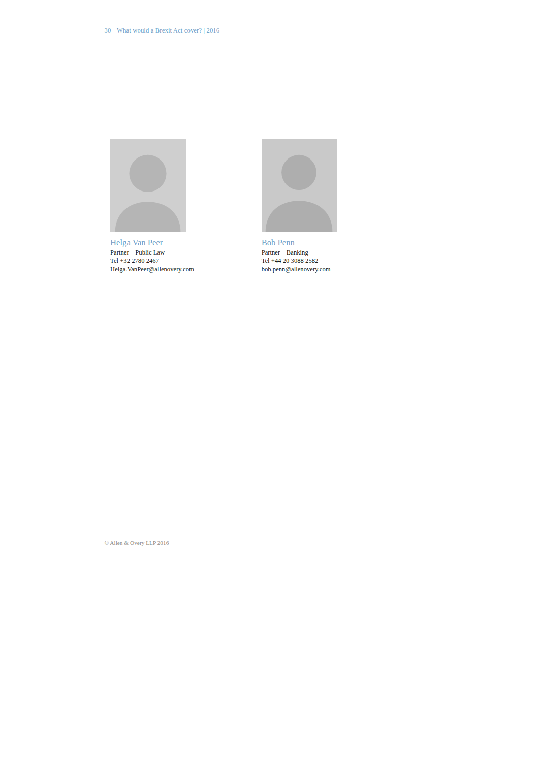30 What would a Brexit Act cover? | 2016
Helga Van Peer
Partner – Public Law
Tel +32 2780 2467
Helga.VanPeer@allenovery.com
Bob Penn
Partner – Banking
Tel +44 20 3088 2582
bob.penn@allenovery.com
© Allen & Overy LLP 2016